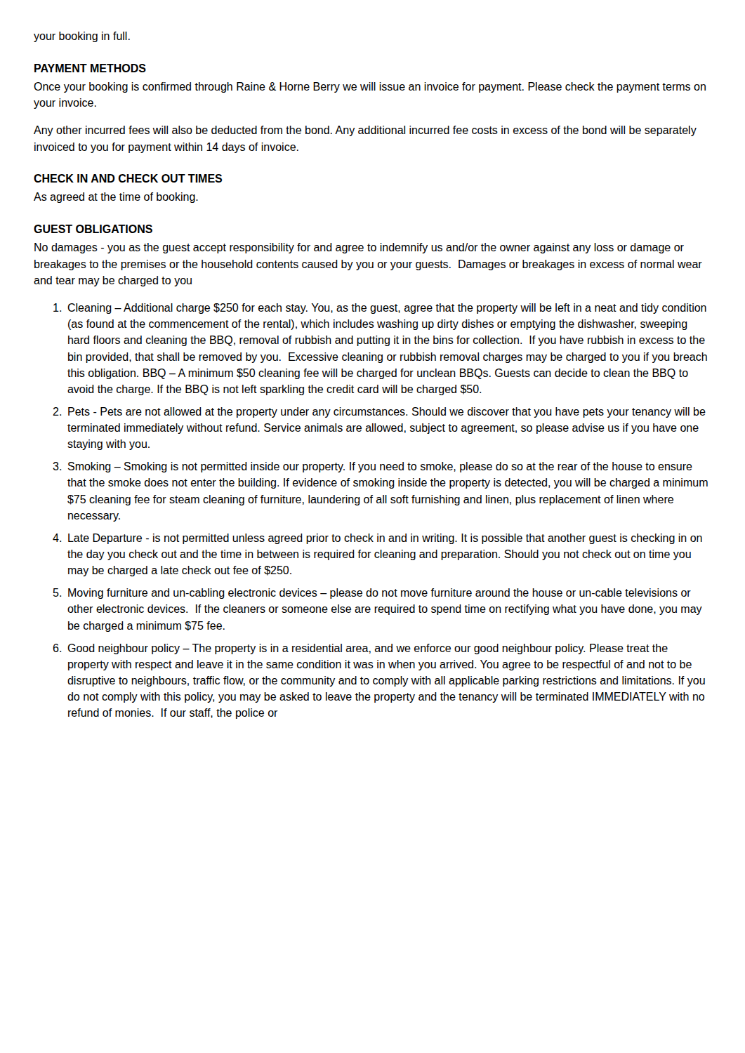your booking in full.
Payment Methods
Once your booking is confirmed through Raine & Horne Berry we will issue an invoice for payment. Please check the payment terms on your invoice.
Any other incurred fees will also be deducted from the bond. Any additional incurred fee costs in excess of the bond will be separately invoiced to you for payment within 14 days of invoice.
Check In and Check Out Times
As agreed at the time of booking.
Guest Obligations
No damages - you as the guest accept responsibility for and agree to indemnify us and/or the owner against any loss or damage or breakages to the premises or the household contents caused by you or your guests. Damages or breakages in excess of normal wear and tear may be charged to you
Cleaning – Additional charge $250 for each stay. You, as the guest, agree that the property will be left in a neat and tidy condition (as found at the commencement of the rental), which includes washing up dirty dishes or emptying the dishwasher, sweeping hard floors and cleaning the BBQ, removal of rubbish and putting it in the bins for collection. If you have rubbish in excess to the bin provided, that shall be removed by you. Excessive cleaning or rubbish removal charges may be charged to you if you breach this obligation. BBQ – A minimum $50 cleaning fee will be charged for unclean BBQs. Guests can decide to clean the BBQ to avoid the charge. If the BBQ is not left sparkling the credit card will be charged $50.
Pets - Pets are not allowed at the property under any circumstances. Should we discover that you have pets your tenancy will be terminated immediately without refund. Service animals are allowed, subject to agreement, so please advise us if you have one staying with you.
Smoking – Smoking is not permitted inside our property. If you need to smoke, please do so at the rear of the house to ensure that the smoke does not enter the building. If evidence of smoking inside the property is detected, you will be charged a minimum $75 cleaning fee for steam cleaning of furniture, laundering of all soft furnishing and linen, plus replacement of linen where necessary.
Late Departure - is not permitted unless agreed prior to check in and in writing. It is possible that another guest is checking in on the day you check out and the time in between is required for cleaning and preparation. Should you not check out on time you may be charged a late check out fee of $250.
Moving furniture and un-cabling electronic devices – please do not move furniture around the house or un-cable televisions or other electronic devices. If the cleaners or someone else are required to spend time on rectifying what you have done, you may be charged a minimum $75 fee.
Good neighbour policy – The property is in a residential area, and we enforce our good neighbour policy. Please treat the property with respect and leave it in the same condition it was in when you arrived. You agree to be respectful of and not to be disruptive to neighbours, traffic flow, or the community and to comply with all applicable parking restrictions and limitations. If you do not comply with this policy, you may be asked to leave the property and the tenancy will be terminated IMMEDIATELY with no refund of monies. If our staff, the police or